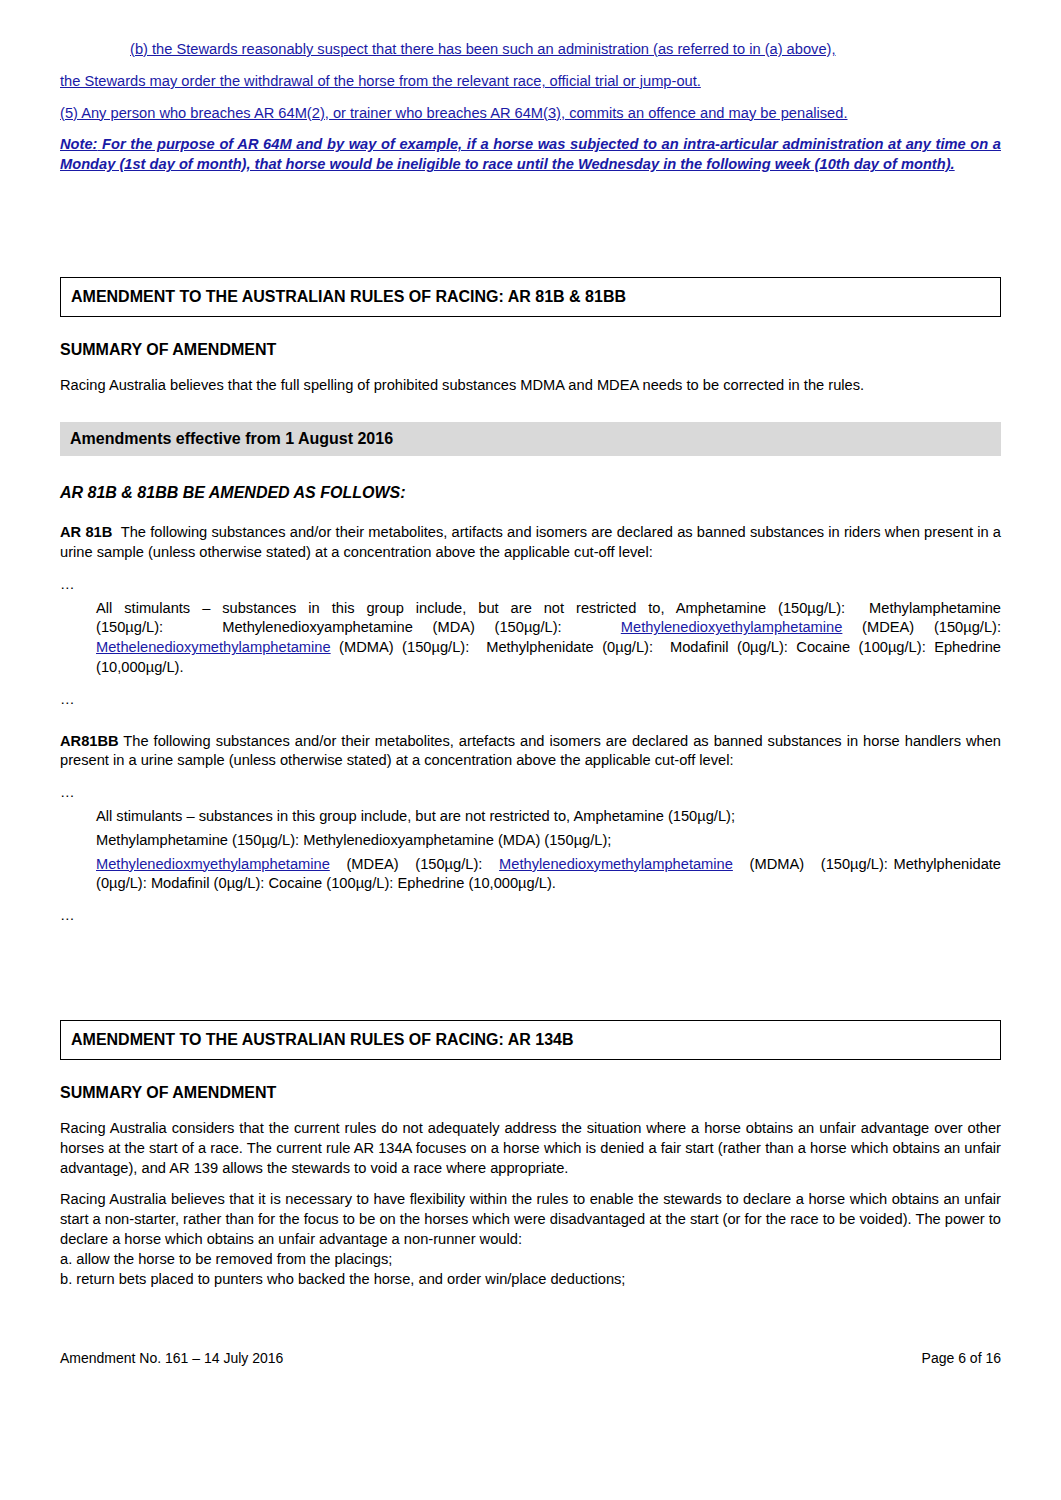(b) the Stewards reasonably suspect that there has been such an administration (as referred to in (a) above),
the Stewards may order the withdrawal of the horse from the relevant race, official trial or jump-out.
(5) Any person who breaches AR 64M(2), or trainer who breaches AR 64M(3), commits an offence and may be penalised.
Note: For the purpose of AR 64M and by way of example, if a horse was subjected to an intra-articular administration at any time on a Monday (1st day of month), that horse would be ineligible to race until the Wednesday in the following week (10th day of month).
AMENDMENT TO THE AUSTRALIAN RULES OF RACING: AR 81B & 81BB
SUMMARY OF AMENDMENT
Racing Australia believes that the full spelling of prohibited substances MDMA and MDEA needs to be corrected in the rules.
Amendments effective from 1 August 2016
AR 81B & 81BB BE AMENDED AS FOLLOWS:
AR 81B The following substances and/or their metabolites, artifacts and isomers are declared as banned substances in riders when present in a urine sample (unless otherwise stated) at a concentration above the applicable cut-off level:
…
All stimulants – substances in this group include, but are not restricted to, Amphetamine (150µg/L): Methylamphetamine (150µg/L): Methylenediox­yamphetamine (MDA) (150µg/L): Methylenedioxyethylamphetamine (MDEA) (150µg/L): Methelenedioxymethylamphetamine (MDMA) (150µg/L): Methylphenidate (0µg/L): Modafinil (0µg/L): Cocaine (100µg/L): Ephedrine (10,000µg/L).
…
AR81BB The following substances and/or their metabolites, artefacts and isomers are declared as banned substances in horse handlers when present in a urine sample (unless otherwise stated) at a concentration above the applicable cut-off level:
…
All stimulants – substances in this group include, but are not restricted to, Amphetamine (150µg/L);
Methylamphetamine (150µg/L): Methylenedioxyamphetamine (MDA) (150µg/L);
Methylenedioxmyethylamphetamine (MDEA) (150µg/L): Methylenedioxymethylamphetamine (MDMA) (150µg/L): Methylphenidate (0µg/L): Modafinil (0µg/L): Cocaine (100µg/L): Ephedrine (10,000µg/L).
…
AMENDMENT TO THE AUSTRALIAN RULES OF RACING: AR 134B
SUMMARY OF AMENDMENT
Racing Australia considers that the current rules do not adequately address the situation where a horse obtains an unfair advantage over other horses at the start of a race. The current rule AR 134A focuses on a horse which is denied a fair start (rather than a horse which obtains an unfair advantage), and AR 139 allows the stewards to void a race where appropriate.
Racing Australia believes that it is necessary to have flexibility within the rules to enable the stewards to declare a horse which obtains an unfair start a non-starter, rather than for the focus to be on the horses which were disadvantaged at the start (or for the race to be voided). The power to declare a horse which obtains an unfair advantage a non-runner would:
a. allow the horse to be removed from the placings;
b. return bets placed to punters who backed the horse, and order win/place deductions;
Amendment No. 161 – 14 July 2016 Page 6 of 16